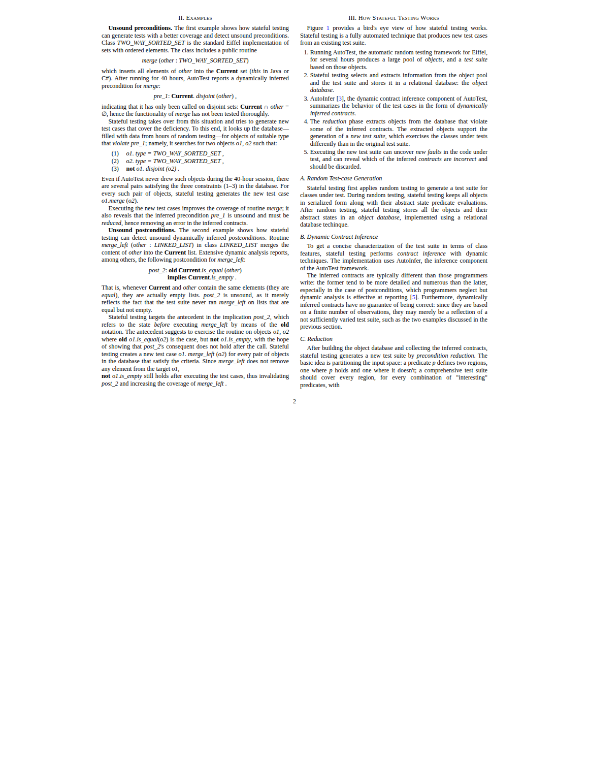II. Examples
Unsound preconditions. The first example shows how stateful testing can generate tests with a better coverage and detect unsound preconditions. Class TWO_WAY_SORTED_SET is the standard Eiffel implementation of sets with ordered elements. The class includes a public routine
merge (other : TWO_WAY_SORTED_SET)
which inserts all elements of other into the Current set (this in Java or C#). After running for 40 hours, AutoTest reports a dynamically inferred precondition for merge:
pre_1: Current. disjoint (other) ,
indicating that it has only been called on disjoint sets: Current ∩ other = ∅, hence the functionality of merge has not been tested thoroughly.
Stateful testing takes over from this situation and tries to generate new test cases that cover the deficiency. To this end, it looks up the database—filled with data from hours of random testing—for objects of suitable type that violate pre_1; namely, it searches for two objects o1, o2 such that:
(1) o1. type = TWO_WAY_SORTED_SET ,
(2) o2. type = TWO_WAY_SORTED_SET ,
(3) not o1. disjoint (o2) .
Even if AutoTest never drew such objects during the 40-hour session, there are several pairs satisfying the three constraints (1–3) in the database. For every such pair of objects, stateful testing generates the new test case o1.merge (o2).
Executing the new test cases improves the coverage of routine merge; it also reveals that the inferred precondition pre_1 is unsound and must be reduced, hence removing an error in the inferred contracts.
Unsound postconditions. The second example shows how stateful testing can detect unsound dynamically inferred postconditions. Routine merge_left (other : LINKED_LIST) in class LINKED_LIST merges the content of other into the Current list. Extensive dynamic analysis reports, among others, the following postcondition for merge_left:
post_2: old Current.is_equal (other)
implies Current.is_empty .
That is, whenever Current and other contain the same elements (they are equal), they are actually empty lists. post_2 is unsound, as it merely reflects the fact that the test suite never ran merge_left on lists that are equal but not empty.
Stateful testing targets the antecedent in the implication post_2, which refers to the state before executing merge_left by means of the old notation. The antecedent suggests to exercise the routine on objects o1, o2 where old o1.is_equal(o2) is the case, but not o1.is_empty, with the hope of showing that post_2's consequent does not hold after the call. Stateful testing creates a new test case o1. merge_left (o2) for every pair of objects in the database that satisfy the criteria. Since merge_left does not remove any element from the target o1,
not o1.is_empty still holds after executing the test cases, thus invalidating post_2 and increasing the coverage of merge_left .
III. How Stateful Testing Works
Figure 1 provides a bird's eye view of how stateful testing works. Stateful testing is a fully automated technique that produces new test cases from an existing test suite.
Running AutoTest, the automatic random testing framework for Eiffel, for several hours produces a large pool of objects, and a test suite based on those objects.
Stateful testing selects and extracts information from the object pool and the test suite and stores it in a relational database: the object database.
AutoInfer [3], the dynamic contract inference component of AutoTest, summarizes the behavior of the test cases in the form of dynamically inferred contracts.
The reduction phase extracts objects from the database that violate some of the inferred contracts. The extracted objects support the generation of a new test suite, which exercises the classes under tests differently than in the original test suite.
Executing the new test suite can uncover new faults in the code under test, and can reveal which of the inferred contracts are incorrect and should be discarded.
A. Random Test-case Generation
Stateful testing first applies random testing to generate a test suite for classes under test. During random testing, stateful testing keeps all objects in serialized form along with their abstract state predicate evaluations. After random testing, stateful testing stores all the objects and their abstract states in an object database, implemented using a relational database techinque.
B. Dynamic Contract Inference
To get a concise characterization of the test suite in terms of class features, stateful testing performs contract inference with dynamic techniques. The implementation uses AutoInfer, the inference component of the AutoTest framework.
The inferred contracts are typically different than those programmers write: the former tend to be more detailed and numerous than the latter, especially in the case of postconditions, which programmers neglect but dynamic analysis is effective at reporting [5]. Furthermore, dynamically inferred contracts have no guarantee of being correct: since they are based on a finite number of observations, they may merely be a reflection of a not sufficiently varied test suite, such as the two examples discussed in the previous section.
C. Reduction
After building the object database and collecting the inferred contracts, stateful testing generates a new test suite by precondition reduction. The basic idea is partitioning the input space: a predicate p defines two regions, one where p holds and one where it doesn't; a comprehensive test suite should cover every region, for every combination of "interesting" predicates, with
2